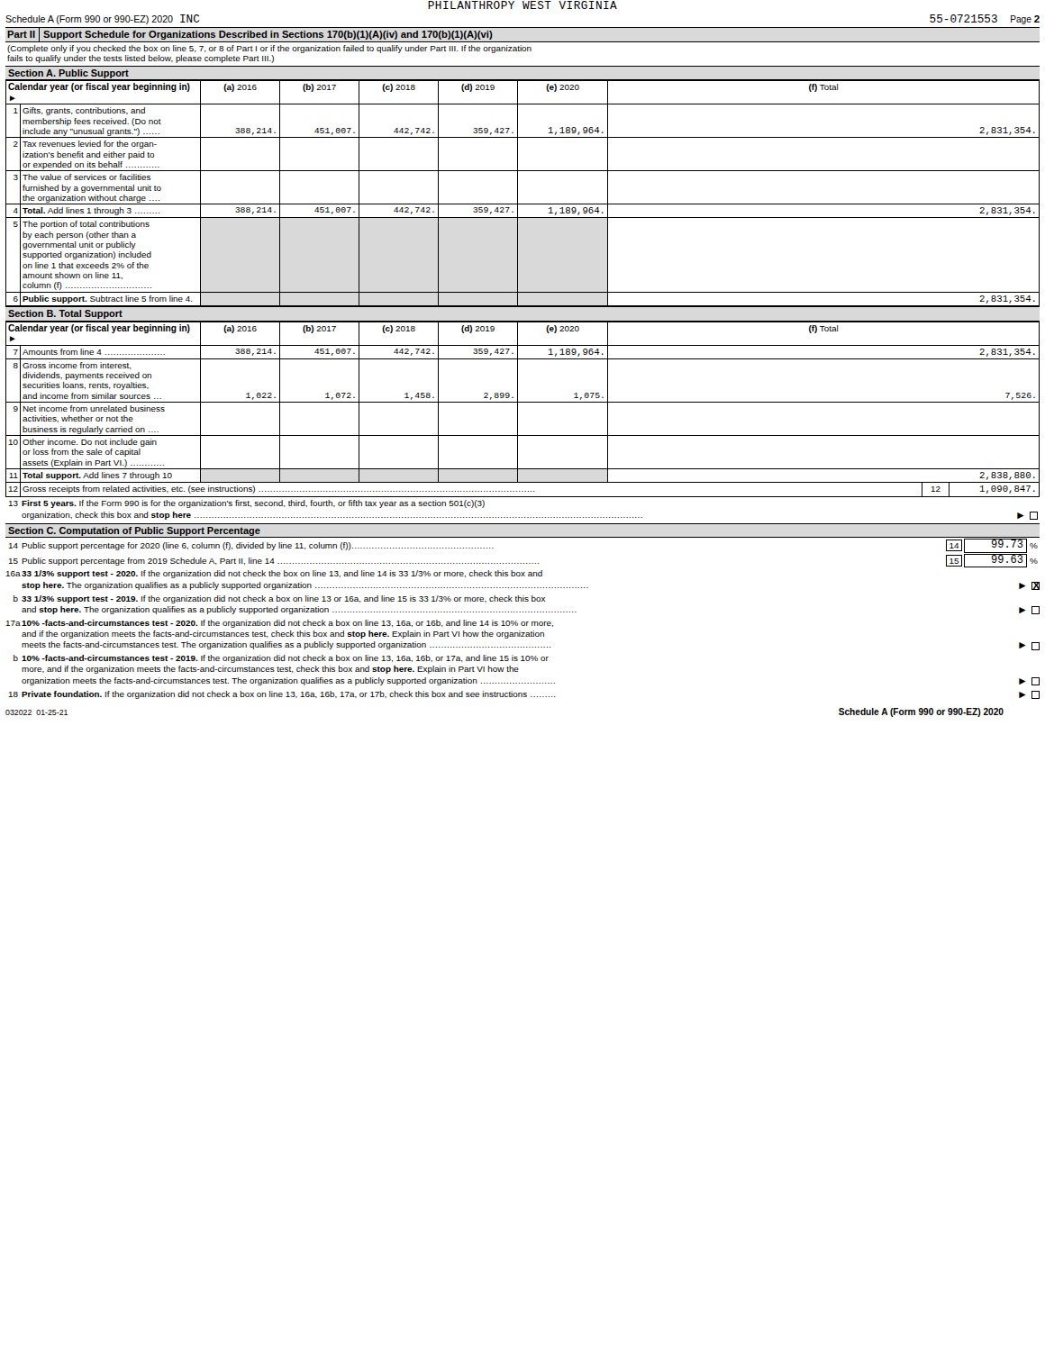PHILANTHROPY WEST VIRGINIA
Schedule A (Form 990 or 990-EZ) 2020 INC
55-0721553 Page 2
Part II
Support Schedule for Organizations Described in Sections 170(b)(1)(A)(iv) and 170(b)(1)(A)(vi)
(Complete only if you checked the box on line 5, 7, or 8 of Part I or if the organization failed to qualify under Part III. If the organization
fails to qualify under the tests listed below, please complete Part III.)
Section A. Public Support
| Calendar year (or fiscal year beginning in) ► | (a) 2016 | (b) 2017 | (c) 2018 | (d) 2019 | (e) 2020 | (f) Total |
| 1 | Gifts, grants, contributions, and membership fees received. (Do not include any "unusual grants.") ...... | 388,214. | 451,007. | 442,742. | 359,427. | 1,189,964. | 2,831,354. |
| 2 | Tax revenues levied for the organ- ization's benefit and either paid to or expended on its behalf ............ | | | | | | |
| 3 | The value of services or facilities furnished by a governmental unit to the organization without charge .... | | | | | | |
| 4 | Total. Add lines 1 through 3 ......... | 388,214. | 451,007. | 442,742. | 359,427. | 1,189,964. | 2,831,354. |
| 5 | The portion of total contributions by each person (other than a governmental unit or publicly supported organization) included on line 1 that exceeds 2% of the amount shown on line 11, column (f) .............................. | | | | | | |
| 6 | Public support. Subtract line 5 from line 4. | | | | | | 2,831,354. |
Section B. Total Support
| Calendar year (or fiscal year beginning in) ► | (a) 2016 | (b) 2017 | (c) 2018 | (d) 2019 | (e) 2020 | (f) Total |
| 7 | Amounts from line 4 ..................... | 388,214. | 451,007. | 442,742. | 359,427. | 1,189,964. | 2,831,354. |
| 8 | Gross income from interest, dividends, payments received on securities loans, rents, royalties, and income from similar sources ... | 1,022. | 1,072. | 1,458. | 2,899. | 1,075. | 7,526. |
| 9 | Net income from unrelated business activities, whether or not the business is regularly carried on .... | | | | | | |
| 10 | Other income. Do not include gain or loss from the sale of capital assets (Explain in Part VI.) ............ | | | | | | |
| 11 | Total support. Add lines 7 through 10 | | | | | | 2,838,880. |
| 12 | Gross receipts from related activities, etc. (see instructions) ............................................................................................... | 12 | 1,090,847. |
| 13 | First 5 years. If the Form 990 is for the organization's first, second, third, fourth, or fifth tax year as a section 501(c)(3) | |
| | organization, check this box and stop here .......................................................................................................................................................... | ► |
Section C. Computation of Public Support Percentage
14
Public support percentage for 2020 (line 6, column (f), divided by line 11, column (f)).................................................
14
99.73
%
15
Public support percentage from 2019 Schedule A, Part II, line 14 ..........................................................................................
15
99.63
%
16a
33 1/3% support test - 2020. If the organization did not check the box on line 13, and line 14 is 33 1/3% or more, check this box and
stop here. The organization qualifies as a publicly supported organization ..............................................................................................
►
b
33 1/3% support test - 2019. If the organization did not check a box on line 13 or 16a, and line 15 is 33 1/3% or more, check this box
and stop here. The organization qualifies as a publicly supported organization ....................................................................................
►
17a
10% -facts-and-circumstances test - 2020. If the organization did not check a box on line 13, 16a, or 16b, and line 14 is 10% or more,
and if the organization meets the facts-and-circumstances test, check this box and stop here. Explain in Part VI how the organization
meets the facts-and-circumstances test. The organization qualifies as a publicly supported organization ..........................................
►
b
10% -facts-and-circumstances test - 2019. If the organization did not check a box on line 13, 16a, 16b, or 17a, and line 15 is 10% or
more, and if the organization meets the facts-and-circumstances test, check this box and stop here. Explain in Part VI how the
organization meets the facts-and-circumstances test. The organization qualifies as a publicly supported organization ..........................
►
18
Private foundation. If the organization did not check a box on line 13, 16a, 16b, 17a, or 17b, check this box and see instructions .........
►
032022 01-25-21
Schedule A (Form 990 or 990-EZ) 2020